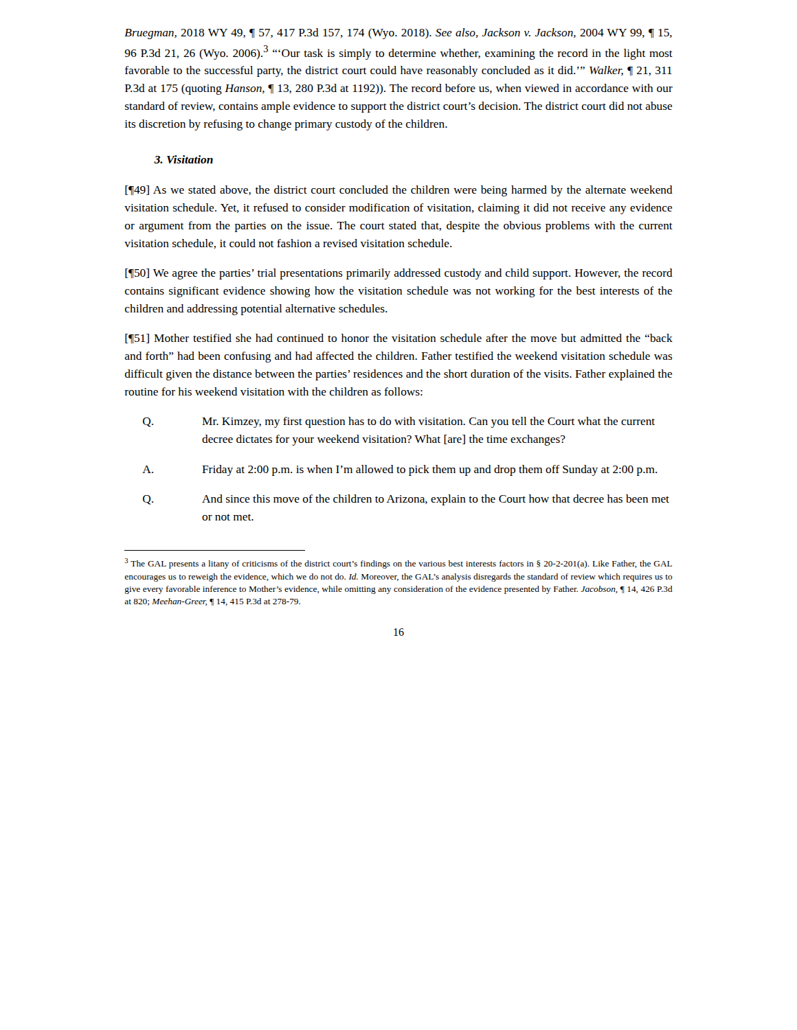Bruegman, 2018 WY 49, ¶ 57, 417 P.3d 157, 174 (Wyo. 2018). See also, Jackson v. Jackson, 2004 WY 99, ¶ 15, 96 P.3d 21, 26 (Wyo. 2006).3 “‘Our task is simply to determine whether, examining the record in the light most favorable to the successful party, the district court could have reasonably concluded as it did.’” Walker, ¶ 21, 311 P.3d at 175 (quoting Hanson, ¶ 13, 280 P.3d at 1192)). The record before us, when viewed in accordance with our standard of review, contains ample evidence to support the district court’s decision. The district court did not abuse its discretion by refusing to change primary custody of the children.
3. Visitation
[¶49] As we stated above, the district court concluded the children were being harmed by the alternate weekend visitation schedule. Yet, it refused to consider modification of visitation, claiming it did not receive any evidence or argument from the parties on the issue. The court stated that, despite the obvious problems with the current visitation schedule, it could not fashion a revised visitation schedule.
[¶50] We agree the parties’ trial presentations primarily addressed custody and child support. However, the record contains significant evidence showing how the visitation schedule was not working for the best interests of the children and addressing potential alternative schedules.
[¶51] Mother testified she had continued to honor the visitation schedule after the move but admitted the “back and forth” had been confusing and had affected the children. Father testified the weekend visitation schedule was difficult given the distance between the parties’ residences and the short duration of the visits. Father explained the routine for his weekend visitation with the children as follows:
Q. Mr. Kimzey, my first question has to do with visitation. Can you tell the Court what the current decree dictates for your weekend visitation? What [are] the time exchanges?
A. Friday at 2:00 p.m. is when I’m allowed to pick them up and drop them off Sunday at 2:00 p.m.
Q. And since this move of the children to Arizona, explain to the Court how that decree has been met or not met.
3 The GAL presents a litany of criticisms of the district court’s findings on the various best interests factors in § 20-2-201(a). Like Father, the GAL encourages us to reweigh the evidence, which we do not do. Id. Moreover, the GAL’s analysis disregards the standard of review which requires us to give every favorable inference to Mother’s evidence, while omitting any consideration of the evidence presented by Father. Jacobson, ¶ 14, 426 P.3d at 820; Meehan-Greer, ¶ 14, 415 P.3d at 278-79.
16